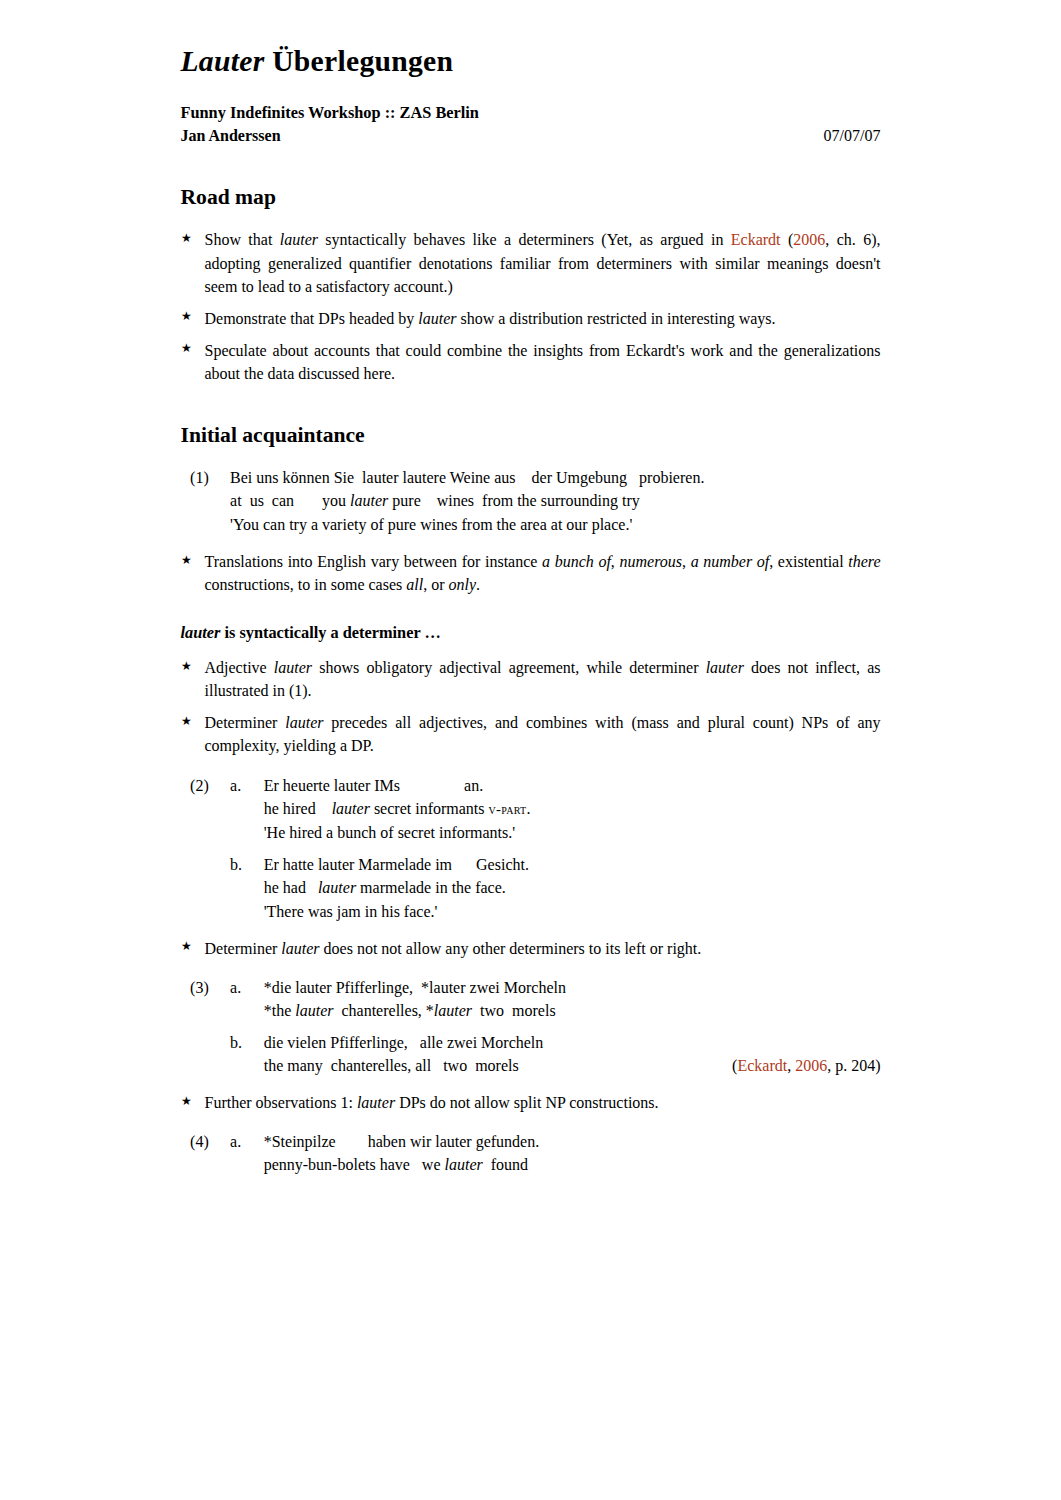Lauter Überlegungen
Funny Indefinites Workshop :: ZAS Berlin
Jan Anderssen 07/07/07
Road map
Show that lauter syntactically behaves like a determiners (Yet, as argued in Eckardt (2006, ch. 6), adopting generalized quantifier denotations familiar from determiners with similar meanings doesn't seem to lead to a satisfactory account.)
Demonstrate that DPs headed by lauter show a distribution restricted in interesting ways.
Speculate about accounts that could combine the insights from Eckardt's work and the generalizations about the data discussed here.
Initial acquaintance
(1)
Bei uns können Sie lauter lautere Weine aus der Umgebung probieren.
at us can you lauter pure wines from the surrounding try
'You can try a variety of pure wines from the area at our place.'
Translations into English vary between for instance a bunch of, numerous, a number of, existential there constructions, to in some cases all, or only.
lauter is syntactically a determiner …
Adjective lauter shows obligatory adjectival agreement, while determiner lauter does not inflect, as illustrated in (1).
Determiner lauter precedes all adjectives, and combines with (mass and plural count) NPs of any complexity, yielding a DP.
(2)
a.
Er heuerte lauter IMs an.
he hired lauter secret informants v-part.
'He hired a bunch of secret informants.'
b.
Er hatte lauter Marmelade im Gesicht.
he had lauter marmelade in the face.
'There was jam in his face.'
Determiner lauter does not not allow any other determiners to its left or right.
(3)
a.
*die lauter Pfifferlinge, *lauter zwei Morcheln
*the lauter chanterelles, *lauter two morels
b.
die vielen Pfifferlinge, alle zwei Morcheln
(Eckardt, 2006, p. 204) the many chanterelles, all two morels
Further observations 1: lauter DPs do not allow split NP constructions.
(4)
a.
*Steinpilze haben wir lauter gefunden.
penny-bun-bolets have we lauter found